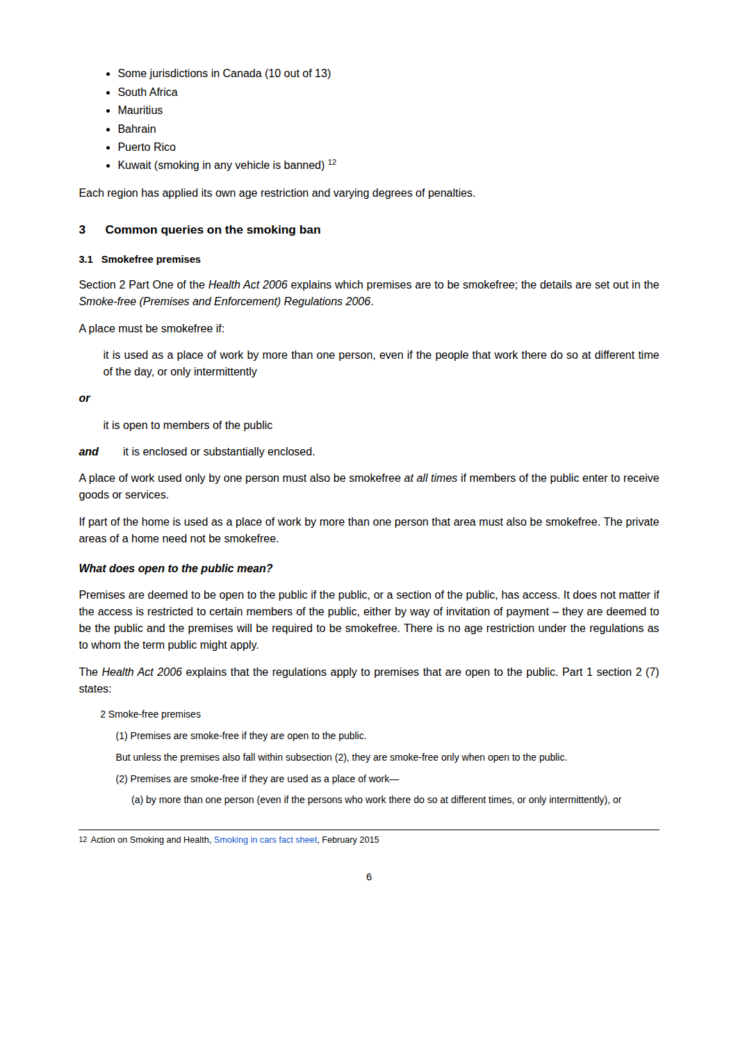Some jurisdictions in Canada (10 out of 13)
South Africa
Mauritius
Bahrain
Puerto Rico
Kuwait (smoking in any vehicle is banned) 12
Each region has applied its own age restriction and varying degrees of penalties.
3 Common queries on the smoking ban
3.1 Smokefree premises
Section 2 Part One of the Health Act 2006 explains which premises are to be smokefree; the details are set out in the Smoke-free (Premises and Enforcement) Regulations 2006.
A place must be smokefree if:
it is used as a place of work by more than one person, even if the people that work there do so at different time of the day, or only intermittently
or
it is open to members of the public
and it is enclosed or substantially enclosed.
A place of work used only by one person must also be smokefree at all times if members of the public enter to receive goods or services.
If part of the home is used as a place of work by more than one person that area must also be smokefree. The private areas of a home need not be smokefree.
What does open to the public mean?
Premises are deemed to be open to the public if the public, or a section of the public, has access. It does not matter if the access is restricted to certain members of the public, either by way of invitation of payment – they are deemed to be the public and the premises will be required to be smokefree. There is no age restriction under the regulations as to whom the term public might apply.
The Health Act 2006 explains that the regulations apply to premises that are open to the public. Part 1 section 2 (7) states:
2 Smoke-free premises
(1) Premises are smoke-free if they are open to the public.
But unless the premises also fall within subsection (2), they are smoke-free only when open to the public.
(2) Premises are smoke-free if they are used as a place of work—
(a) by more than one person (even if the persons who work there do so at different times, or only intermittently), or
12 Action on Smoking and Health, Smoking in cars fact sheet, February 2015
6